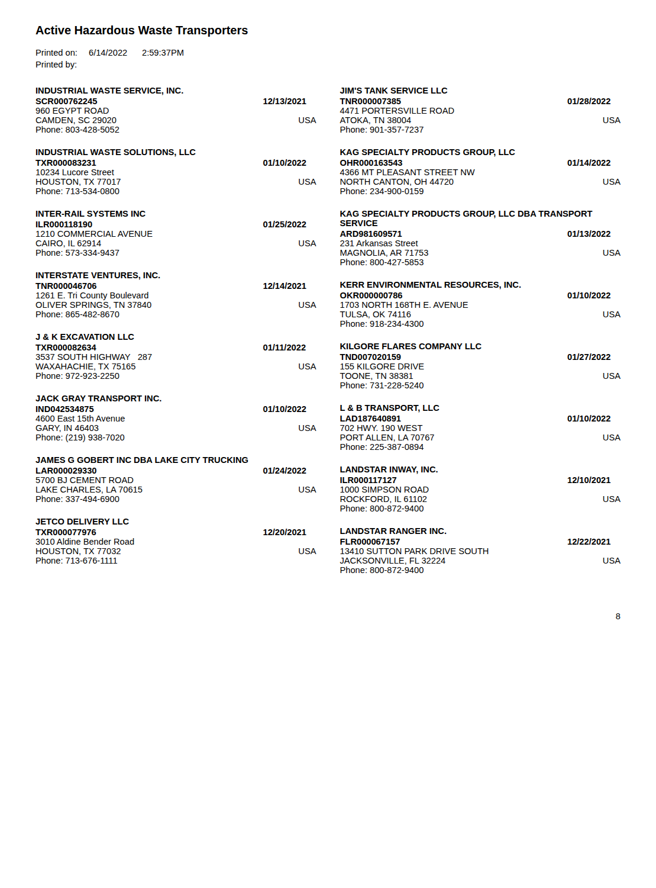Active Hazardous Waste Transporters
Printed on: 6/14/20222:59:37PM
Printed by:
INDUSTRIAL WASTE SERVICE, INC.
SCR00076224512/13/2021
960 EGYPT ROAD
CAMDEN, SC 29020 USA
Phone: 803-428-5052
INDUSTRIAL WASTE SOLUTIONS, LLC
TXR00008323101/10/2022
10234 Lucore Street
HOUSTON, TX 77017 USA
Phone: 713-534-0800
INTER-RAIL SYSTEMS INC
ILR00011819001/25/2022
1210 COMMERCIAL AVENUE
CAIRO, IL 62914 USA
Phone: 573-334-9437
INTERSTATE VENTURES, INC.
TNR00004670612/14/2021
1261 E. Tri County Boulevard
OLIVER SPRINGS, TN 37840 USA
Phone: 865-482-8670
J & K EXCAVATION LLC
TXR00008263401/11/2022
3537 SOUTH HIGHWAY 287
WAXAHACHIE, TX 75165 USA
Phone: 972-923-2250
JACK GRAY TRANSPORT INC.
IND04253487501/10/2022
4600 East 15th Avenue
GARY, IN 46403 USA
Phone: (219) 938-7020
JAMES G GOBERT INC DBA LAKE CITY TRUCKING
LAR00002933001/24/2022
5700 BJ CEMENT ROAD
LAKE CHARLES, LA 70615 USA
Phone: 337-494-6900
JETCO DELIVERY LLC
TXR00007797612/20/2021
3010 Aldine Bender Road
HOUSTON, TX 77032 USA
Phone: 713-676-1111
JIM'S TANK SERVICE LLC
TNR00000738501/28/2022
4471 PORTERSVILLE ROAD
ATOKA, TN 38004 USA
Phone: 901-357-7237
KAG SPECIALTY PRODUCTS GROUP, LLC
OHR00016354301/14/2022
4366 MT PLEASANT STREET NW
NORTH CANTON, OH 44720 USA
Phone: 234-900-0159
KAG SPECIALTY PRODUCTS GROUP, LLC DBA TRANSPORT SERVICE
ARD98160957101/13/2022
231 Arkansas Street
MAGNOLIA, AR 71753 USA
Phone: 800-427-5853
KERR ENVIRONMENTAL RESOURCES, INC.
OKR00000078601/10/2022
1703 NORTH 168TH E. AVENUE
TULSA, OK 74116 USA
Phone: 918-234-4300
KILGORE FLARES COMPANY LLC
TND00702015901/27/2022
155 KILGORE DRIVE
TOONE, TN 38381 USA
Phone: 731-228-5240
L & B TRANSPORT, LLC
LAD18764089101/10/2022
702 HWY. 190 WEST
PORT ALLEN, LA 70767 USA
Phone: 225-387-0894
LANDSTAR INWAY, INC.
ILR00011712712/10/2021
1000 SIMPSON ROAD
ROCKFORD, IL 61102 USA
Phone: 800-872-9400
LANDSTAR RANGER INC.
FLR00006715712/22/2021
13410 SUTTON PARK DRIVE SOUTH
JACKSONVILLE, FL 32224 USA
Phone: 800-872-9400
8